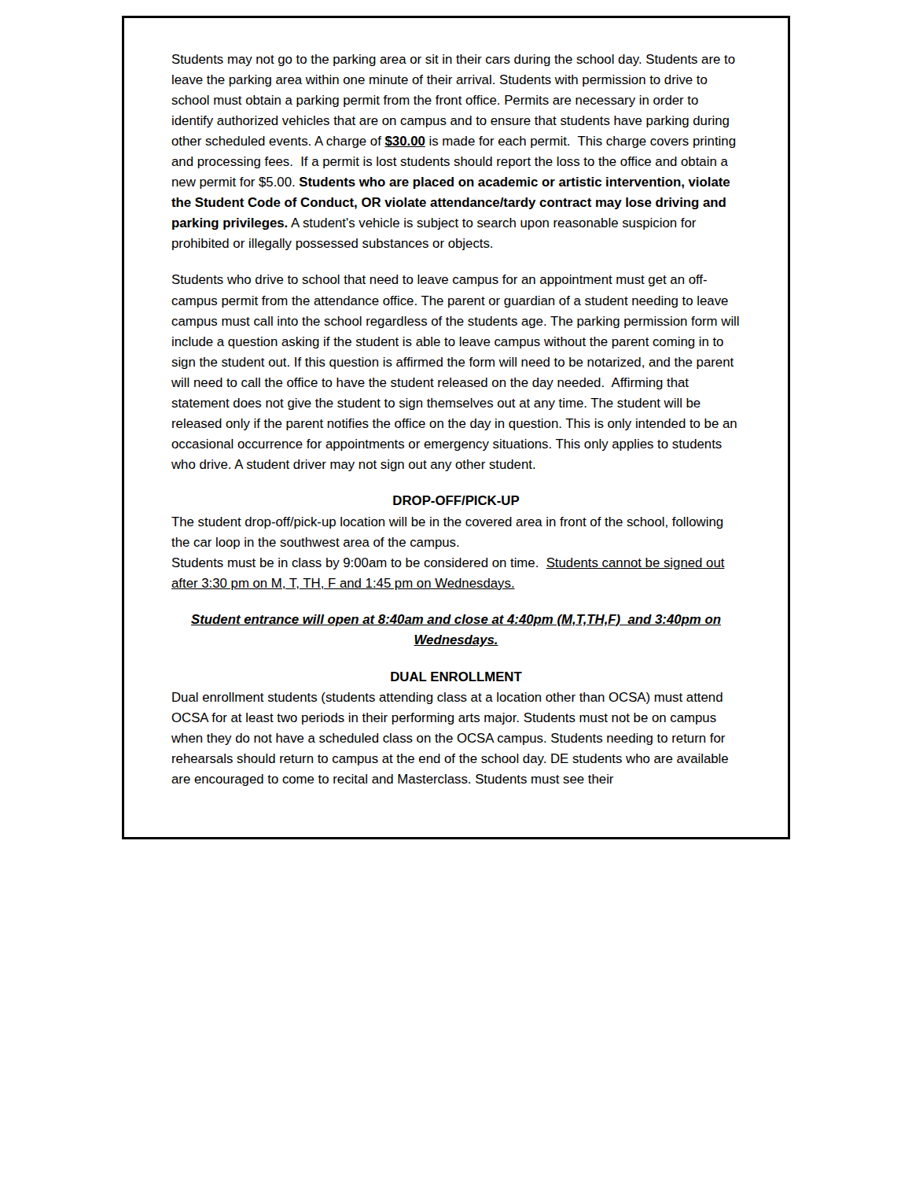Students may not go to the parking area or sit in their cars during the school day. Students are to leave the parking area within one minute of their arrival. Students with permission to drive to school must obtain a parking permit from the front office. Permits are necessary in order to identify authorized vehicles that are on campus and to ensure that students have parking during other scheduled events. A charge of $30.00 is made for each permit. This charge covers printing and processing fees. If a permit is lost students should report the loss to the office and obtain a new permit for $5.00. Students who are placed on academic or artistic intervention, violate the Student Code of Conduct, OR violate attendance/tardy contract may lose driving and parking privileges. A student's vehicle is subject to search upon reasonable suspicion for prohibited or illegally possessed substances or objects.
Students who drive to school that need to leave campus for an appointment must get an off-campus permit from the attendance office. The parent or guardian of a student needing to leave campus must call into the school regardless of the students age. The parking permission form will include a question asking if the student is able to leave campus without the parent coming in to sign the student out. If this question is affirmed the form will need to be notarized, and the parent will need to call the office to have the student released on the day needed. Affirming that statement does not give the student to sign themselves out at any time. The student will be released only if the parent notifies the office on the day in question. This is only intended to be an occasional occurrence for appointments or emergency situations. This only applies to students who drive. A student driver may not sign out any other student.
DROP-OFF/PICK-UP
The student drop-off/pick-up location will be in the covered area in front of the school, following the car loop in the southwest area of the campus.
Students must be in class by 9:00am to be considered on time. Students cannot be signed out after 3:30 pm on M, T, TH, F and 1:45 pm on Wednesdays.
Student entrance will open at 8:40am and close at 4:40pm (M,T,TH,F) and 3:40pm on Wednesdays.
DUAL ENROLLMENT
Dual enrollment students (students attending class at a location other than OCSA) must attend OCSA for at least two periods in their performing arts major. Students must not be on campus when they do not have a scheduled class on the OCSA campus. Students needing to return for rehearsals should return to campus at the end of the school day. DE students who are available are encouraged to come to recital and Masterclass. Students must see their